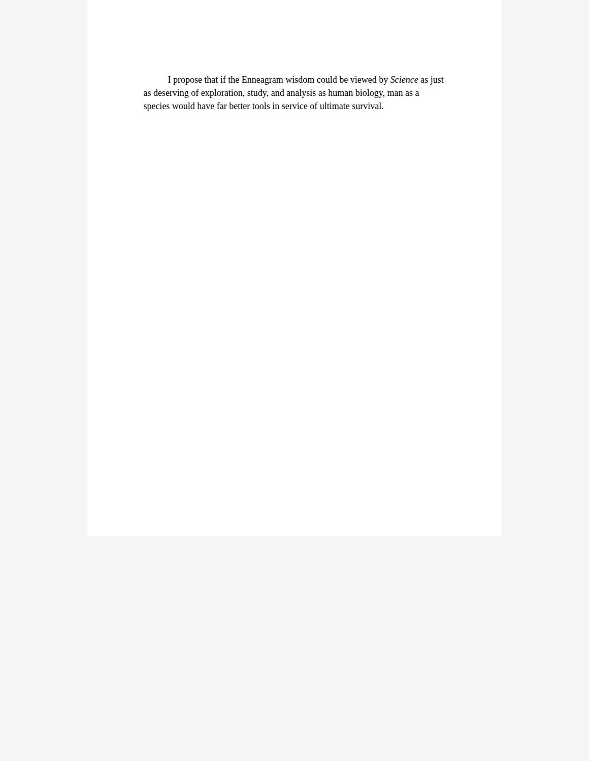I propose that if the Enneagram wisdom could be viewed by Science as just as deserving of exploration, study, and analysis as human biology, man as a species would have far better tools in service of ultimate survival.